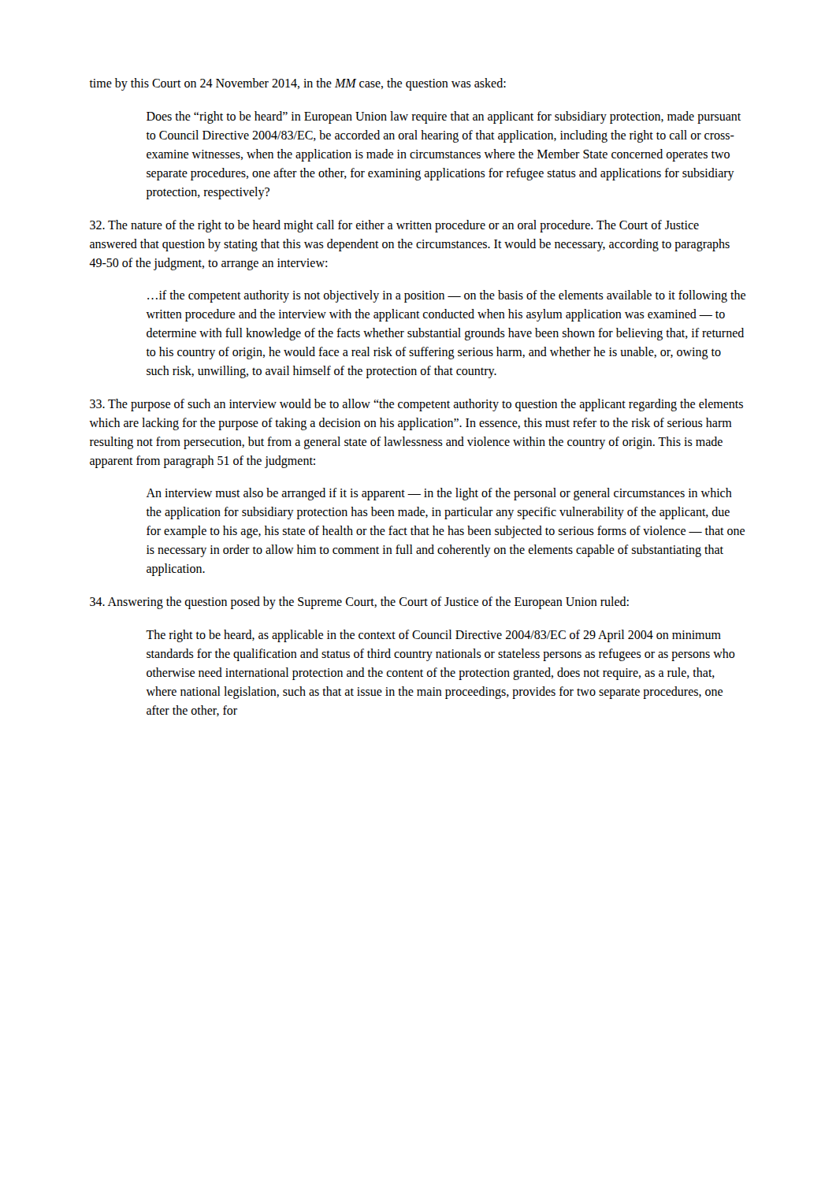time by this Court on 24 November 2014, in the MM case, the question was asked:
Does the “right to be heard” in European Union law require that an applicant for subsidiary protection, made pursuant to Council Directive 2004/83/EC, be accorded an oral hearing of that application, including the right to call or cross-examine witnesses, when the application is made in circumstances where the Member State concerned operates two separate procedures, one after the other, for examining applications for refugee status and applications for subsidiary protection, respectively?
32. The nature of the right to be heard might call for either a written procedure or an oral procedure. The Court of Justice answered that question by stating that this was dependent on the circumstances. It would be necessary, according to paragraphs 49-50 of the judgment, to arrange an interview:
…if the competent authority is not objectively in a position — on the basis of the elements available to it following the written procedure and the interview with the applicant conducted when his asylum application was examined — to determine with full knowledge of the facts whether substantial grounds have been shown for believing that, if returned to his country of origin, he would face a real risk of suffering serious harm, and whether he is unable, or, owing to such risk, unwilling, to avail himself of the protection of that country.
33. The purpose of such an interview would be to allow “the competent authority to question the applicant regarding the elements which are lacking for the purpose of taking a decision on his application”. In essence, this must refer to the risk of serious harm resulting not from persecution, but from a general state of lawlessness and violence within the country of origin. This is made apparent from paragraph 51 of the judgment:
An interview must also be arranged if it is apparent — in the light of the personal or general circumstances in which the application for subsidiary protection has been made, in particular any specific vulnerability of the applicant, due for example to his age, his state of health or the fact that he has been subjected to serious forms of violence — that one is necessary in order to allow him to comment in full and coherently on the elements capable of substantiating that application.
34. Answering the question posed by the Supreme Court, the Court of Justice of the European Union ruled:
The right to be heard, as applicable in the context of Council Directive 2004/83/EC of 29 April 2004 on minimum standards for the qualification and status of third country nationals or stateless persons as refugees or as persons who otherwise need international protection and the content of the protection granted, does not require, as a rule, that, where national legislation, such as that at issue in the main proceedings, provides for two separate procedures, one after the other, for